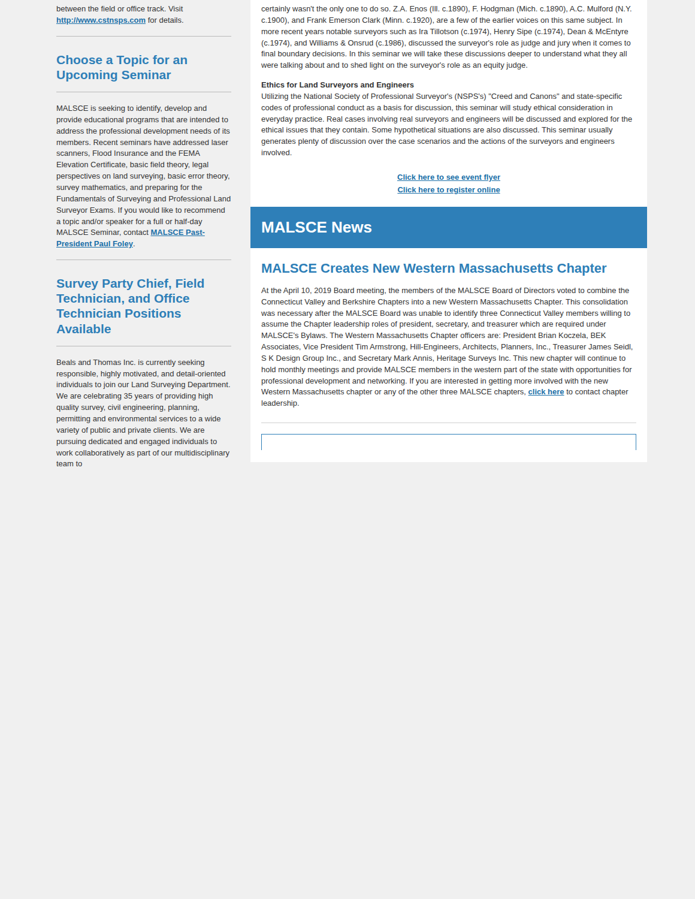between the field or office track. Visit http://www.cstnsps.com for details.
Choose a Topic for an Upcoming Seminar
MALSCE is seeking to identify, develop and provide educational programs that are intended to address the professional development needs of its members. Recent seminars have addressed laser scanners, Flood Insurance and the FEMA Elevation Certificate, basic field theory, legal perspectives on land surveying, basic error theory, survey mathematics, and preparing for the Fundamentals of Surveying and Professional Land Surveyor Exams. If you would like to recommend a topic and/or speaker for a full or half-day MALSCE Seminar, contact MALSCE Past-President Paul Foley.
Survey Party Chief, Field Technician, and Office Technician Positions Available
Beals and Thomas Inc. is currently seeking responsible, highly motivated, and detail-oriented individuals to join our Land Surveying Department. We are celebrating 35 years of providing high quality survey, civil engineering, planning, permitting and environmental services to a wide variety of public and private clients. We are pursuing dedicated and engaged individuals to work collaboratively as part of our multidisciplinary team to
certainly wasn't the only one to do so. Z.A. Enos (Ill. c.1890), F. Hodgman (Mich. c.1890), A.C. Mulford (N.Y. c.1900), and Frank Emerson Clark (Minn. c.1920), are a few of the earlier voices on this same subject. In more recent years notable surveyors such as Ira Tillotson (c.1974), Henry Sipe (c.1974), Dean & McEntyre (c.1974), and Williams & Onsrud (c.1986), discussed the surveyor's role as judge and jury when it comes to final boundary decisions. In this seminar we will take these discussions deeper to understand what they all were talking about and to shed light on the surveyor's role as an equity judge.
Ethics for Land Surveyors and Engineers
Utilizing the National Society of Professional Surveyor's (NSPS's) "Creed and Canons" and state-specific codes of professional conduct as a basis for discussion, this seminar will study ethical consideration in everyday practice. Real cases involving real surveyors and engineers will be discussed and explored for the ethical issues that they contain. Some hypothetical situations are also discussed. This seminar usually generates plenty of discussion over the case scenarios and the actions of the surveyors and engineers involved.
Click here to see event flyer Click here to register online
MALSCE News
MALSCE Creates New Western Massachusetts Chapter
At the April 10, 2019 Board meeting, the members of the MALSCE Board of Directors voted to combine the Connecticut Valley and Berkshire Chapters into a new Western Massachusetts Chapter. This consolidation was necessary after the MALSCE Board was unable to identify three Connecticut Valley members willing to assume the Chapter leadership roles of president, secretary, and treasurer which are required under MALSCE's Bylaws. The Western Massachusetts Chapter officers are: President Brian Koczela, BEK Associates, Vice President Tim Armstrong, Hill-Engineers, Architects, Planners, Inc., Treasurer James Seidl, S K Design Group Inc., and Secretary Mark Annis, Heritage Surveys Inc. This new chapter will continue to hold monthly meetings and provide MALSCE members in the western part of the state with opportunities for professional development and networking. If you are interested in getting more involved with the new Western Massachusetts chapter or any of the other three MALSCE chapters, click here to contact chapter leadership.